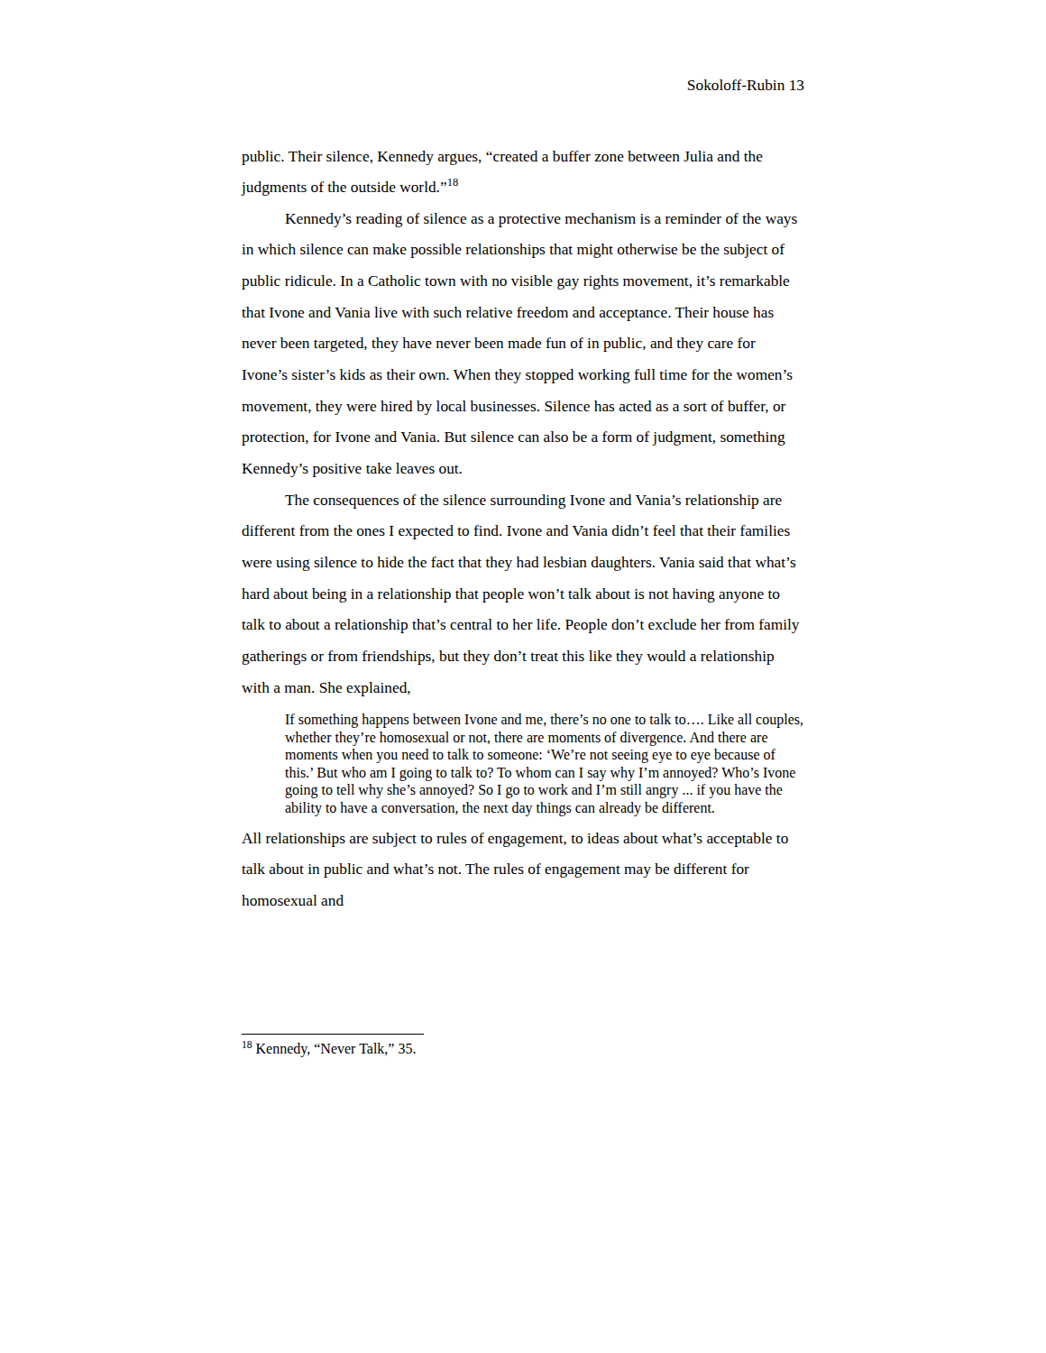Sokoloff-Rubin 13
public. Their silence, Kennedy argues, “created a buffer zone between Julia and the judgments of the outside world.”18
Kennedy’s reading of silence as a protective mechanism is a reminder of the ways in which silence can make possible relationships that might otherwise be the subject of public ridicule. In a Catholic town with no visible gay rights movement, it’s remarkable that Ivone and Vania live with such relative freedom and acceptance. Their house has never been targeted, they have never been made fun of in public, and they care for Ivone’s sister’s kids as their own. When they stopped working full time for the women’s movement, they were hired by local businesses. Silence has acted as a sort of buffer, or protection, for Ivone and Vania. But silence can also be a form of judgment, something Kennedy’s positive take leaves out.
The consequences of the silence surrounding Ivone and Vania’s relationship are different from the ones I expected to find. Ivone and Vania didn’t feel that their families were using silence to hide the fact that they had lesbian daughters. Vania said that what’s hard about being in a relationship that people won’t talk about is not having anyone to talk to about a relationship that’s central to her life. People don’t exclude her from family gatherings or from friendships, but they don’t treat this like they would a relationship with a man. She explained,
If something happens between Ivone and me, there’s no one to talk to…. Like all couples, whether they’re homosexual or not, there are moments of divergence. And there are moments when you need to talk to someone: ‘We’re not seeing eye to eye because of this.’ But who am I going to talk to? To whom can I say why I’m annoyed? Who’s Ivone going to tell why she’s annoyed? So I go to work and I’m still angry ... if you have the ability to have a conversation, the next day things can already be different.
All relationships are subject to rules of engagement, to ideas about what’s acceptable to talk about in public and what’s not. The rules of engagement may be different for homosexual and
18 Kennedy, “Never Talk,” 35.